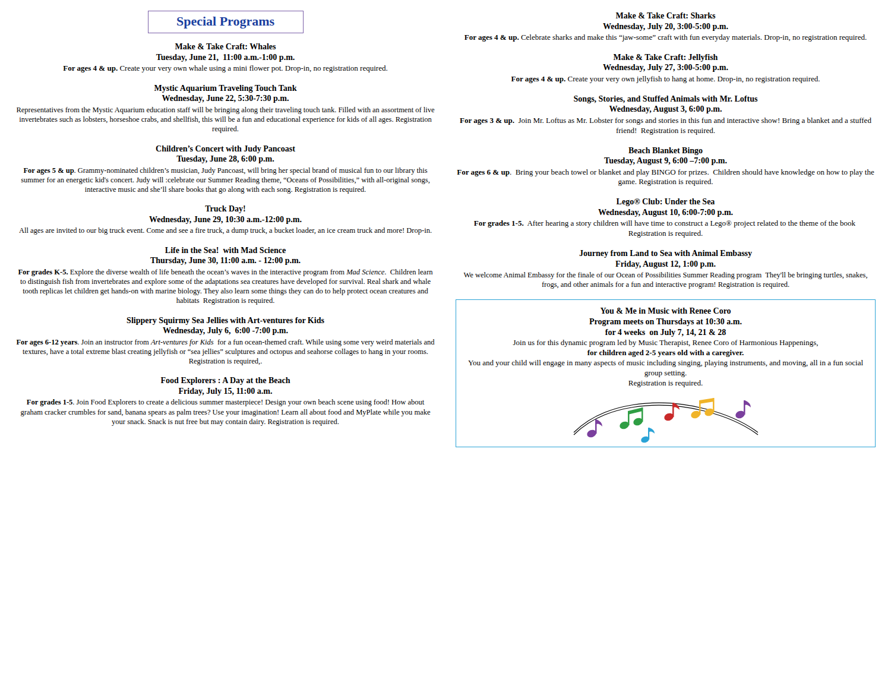Special Programs
Make & Take Craft: Whales
Tuesday, June 21, 11:00 a.m.-1:00 p.m.
For ages 4 & up. Create your very own whale using a mini flower pot. Drop-in, no registration required.
Mystic Aquarium Traveling Touch Tank
Wednesday, June 22, 5:30-7:30 p.m.
Representatives from the Mystic Aquarium education staff will be bringing along their traveling touch tank. Filled with an assortment of live invertebrates such as lobsters, horseshoe crabs, and shellfish, this will be a fun and educational experience for kids of all ages. Registration required.
Children’s Concert with Judy Pancoast
Tuesday, June 28, 6:00 p.m.
For ages 5 & up. Grammy-nominated children’s musician, Judy Pancoast, will bring her special brand of musical fun to our library this summer for an energetic kid's concert. Judy will :celebrate our Summer Reading theme, “Oceans of Possibilities,” with all-original songs, interactive music and she’ll share books that go along with each song. Registration is required.
Truck Day!
Wednesday, June 29, 10:30 a.m.-12:00 p.m.
All ages are invited to our big truck event. Come and see a fire truck, a dump truck, a bucket loader, an ice cream truck and more! Drop-in.
Life in the Sea! with Mad Science
Thursday, June 30, 11:00 a.m. - 12:00 p.m.
For grades K-5. Explore the diverse wealth of life beneath the ocean’s waves in the interactive program from Mad Science. Children learn to distinguish fish from invertebrates and explore some of the adaptations sea creatures have developed for survival. Real shark and whale tooth replicas let children get hands-on with marine biology. They also learn some things they can do to help protect ocean creatures and habitats Registration is required.
Slippery Squirmy Sea Jellies with Art-ventures for Kids
Wednesday, July 6, 6:00 -7:00 p.m.
For ages 6-12 years. Join an instructor from Art-ventures for Kids for a fun ocean-themed craft. While using some very weird materials and textures, have a total extreme blast creating jellyfish or “sea jellies” sculptures and octopus and seahorse collages to hang in your rooms. Registration is required,.
Food Explorers : A Day at the Beach
Friday, July 15, 11:00 a.m.
For grades 1-5. Join Food Explorers to create a delicious summer masterpiece! Design your own beach scene using food! How about graham cracker crumbles for sand, banana spears as palm trees? Use your imagination! Learn all about food and MyPlate while you make your snack. Snack is nut free but may contain dairy. Registration is required.
Make & Take Craft: Sharks
Wednesday, July 20, 3:00-5:00 p.m.
For ages 4 & up. Celebrate sharks and make this “jaw-some” craft with fun everyday materials. Drop-in, no registration required.
Make & Take Craft: Jellyfish
Wednesday, July 27, 3:00-5:00 p.m.
For ages 4 & up. Create your very own jellyfish to hang at home. Drop-in, no registration required.
Songs, Stories, and Stuffed Animals with Mr. Loftus
Wednesday, August 3, 6:00 p.m.
For ages 3 & up. Join Mr. Loftus as Mr. Lobster for songs and stories in this fun and interactive show! Bring a blanket and a stuffed friend! Registration is required.
Beach Blanket Bingo
Tuesday, August 9, 6:00 –7:00 p.m.
For ages 6 & up. Bring your beach towel or blanket and play BINGO for prizes. Children should have knowledge on how to play the game. Registration is required.
Lego® Club: Under the Sea
Wednesday, August 10, 6:00-7:00 p.m.
For grades 1-5. After hearing a story children will have time to construct a Lego® project related to the theme of the book Registration is required.
Journey from Land to Sea with Animal Embassy
Friday, August 12, 1:00 p.m.
We welcome Animal Embassy for the finale of our Ocean of Possibilities Summer Reading program They'll be bringing turtles, snakes, frogs, and other animals for a fun and interactive program! Registration is required.
You & Me in Music with Renee Coro
Program meets on Thursdays at 10:30 a.m.
for 4 weeks on July 7, 14, 21 & 28
Join us for this dynamic program led by Music Therapist, Renee Coro of Harmonious Happenings,
for children aged 2-5 years old with a caregiver.
You and your child will engage in many aspects of music including singing, playing instruments, and moving, all in a fun social group setting.
Registration is required.